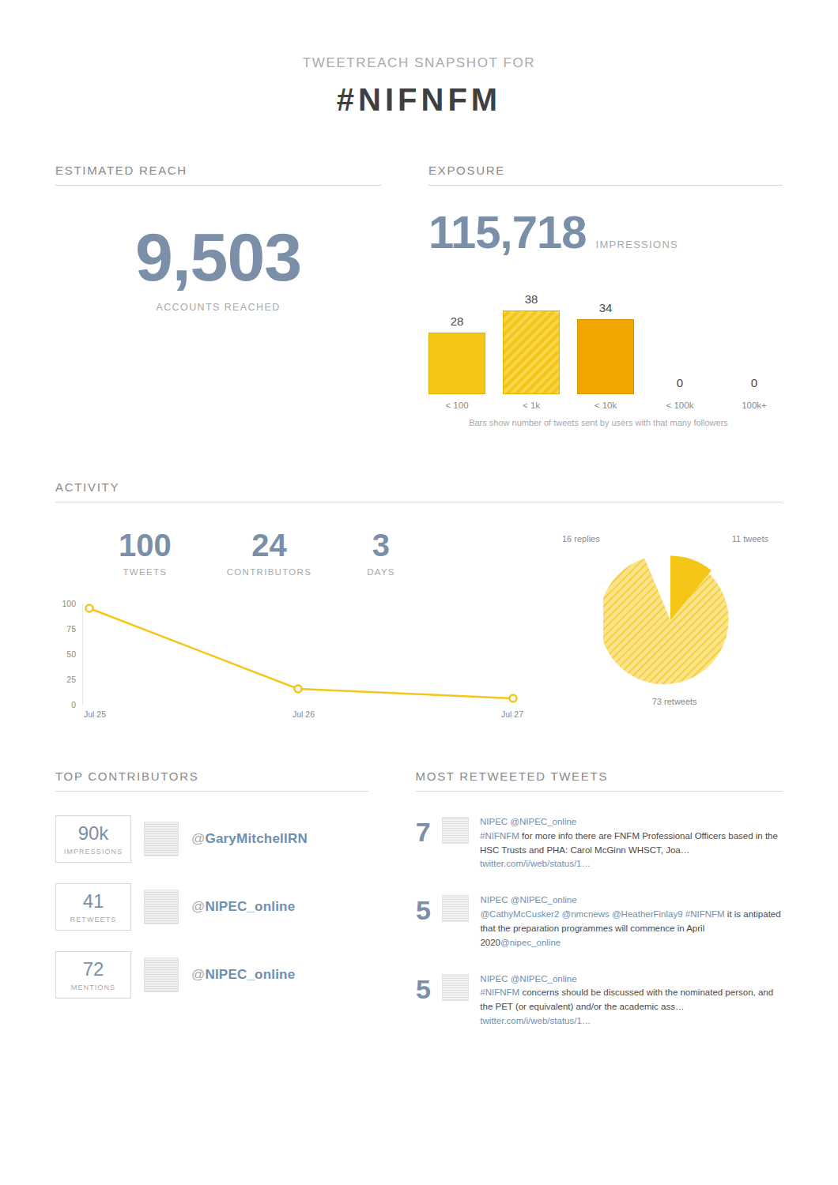TweetReach snapshot for
#NIFNFM
Estimated Reach
9,503
accounts reached
Exposure
115,718 impressions
28
38
34
0
0
< 100
< 1k
< 10k
< 100k
100k+
Bars show number of tweets sent by users with that many followers
Activity
100
tweets
24
contributors
3
days
100 75 50 25 0
Jul 25 Jul 26 Jul 27
11 tweets 16 replies 73 retweets
Top Contributors
90k
impressions
@GaryMitchellRN
41
retweets
@NIPEC_online
72
mentions
@NIPEC_online
Most Retweeted Tweets
7
NIPEC @NIPEC_online
#NIFNFM for more info there are FNFM Professional Officers based in the HSC Trusts and PHA: Carol McGinn WHSCT, Joa… twitter.com/i/web/status/1…
5
NIPEC @NIPEC_online
@CathyMcCusker2 @nmcnews @HeatherFinlay9 #NIFNFM it is antipated that the preparation programmes will commence in April 2020@nipec_online
5
NIPEC @NIPEC_online
#NIFNFM concerns should be discussed with the nominated person, and the PET (or equivalent) and/or the academic ass… twitter.com/i/web/status/1…